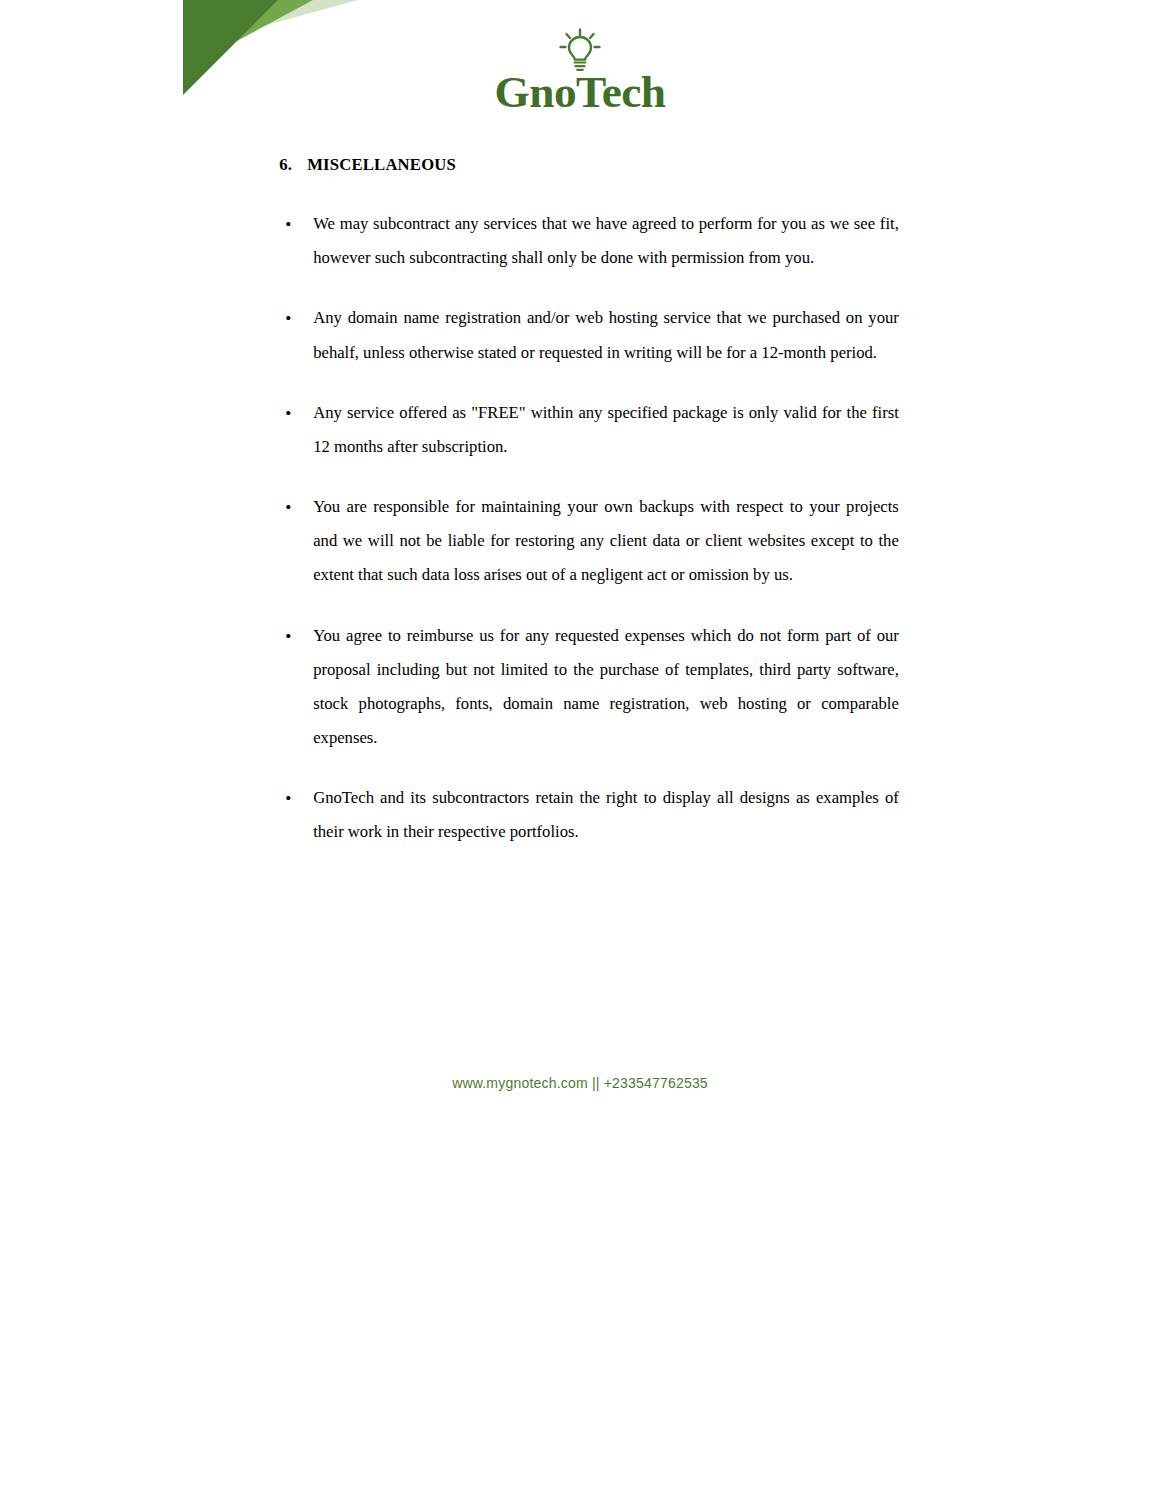GnoTech
6. MISCELLANEOUS
We may subcontract any services that we have agreed to perform for you as we see fit, however such subcontracting shall only be done with permission from you.
Any domain name registration and/or web hosting service that we purchased on your behalf, unless otherwise stated or requested in writing will be for a 12-month period.
Any service offered as "FREE" within any specified package is only valid for the first 12 months after subscription.
You are responsible for maintaining your own backups with respect to your projects and we will not be liable for restoring any client data or client websites except to the extent that such data loss arises out of a negligent act or omission by us.
You agree to reimburse us for any requested expenses which do not form part of our proposal including but not limited to the purchase of templates, third party software, stock photographs, fonts, domain name registration, web hosting or comparable expenses.
GnoTech and its subcontractors retain the right to display all designs as examples of their work in their respective portfolios.
www.mygnotech.com || +233547762535